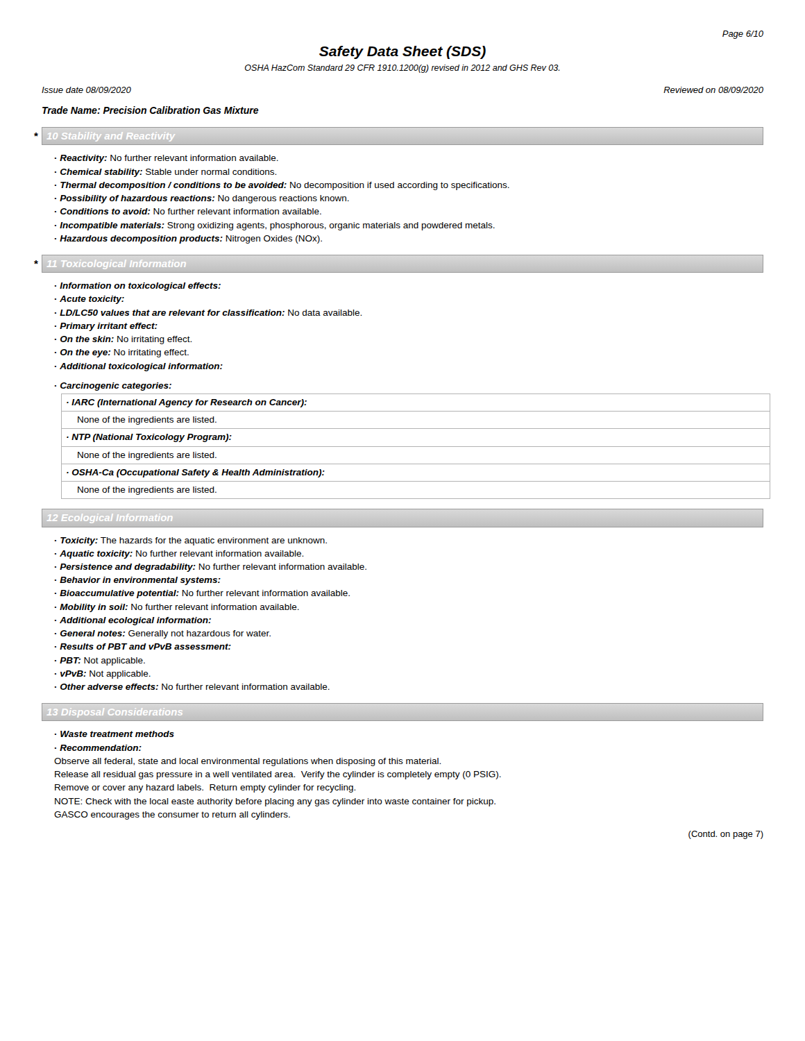Page 6/10
Safety Data Sheet (SDS)
OSHA HazCom Standard 29 CFR 1910.1200(g) revised in 2012 and GHS Rev 03.
Issue date 08/09/2020 Reviewed on 08/09/2020
Trade Name: Precision Calibration Gas Mixture
*10 Stability and Reactivity
· Reactivity: No further relevant information available.
· Chemical stability: Stable under normal conditions.
· Thermal decomposition / conditions to be avoided: No decomposition if used according to specifications.
· Possibility of hazardous reactions: No dangerous reactions known.
· Conditions to avoid: No further relevant information available.
· Incompatible materials: Strong oxidizing agents, phosphorous, organic materials and powdered metals.
· Hazardous decomposition products: Nitrogen Oxides (NOx).
*11 Toxicological Information
· Information on toxicological effects:
· Acute toxicity:
· LD/LC50 values that are relevant for classification: No data available.
· Primary irritant effect:
· On the skin: No irritating effect.
· On the eye: No irritating effect.
· Additional toxicological information:
· Carcinogenic categories:
| · IARC (International Agency for Research on Cancer): |
| None of the ingredients are listed. |
| · NTP (National Toxicology Program): |
| None of the ingredients are listed. |
| · OSHA-Ca (Occupational Safety & Health Administration): |
| None of the ingredients are listed. |
12 Ecological Information
· Toxicity: The hazards for the aquatic environment are unknown.
· Aquatic toxicity: No further relevant information available.
· Persistence and degradability: No further relevant information available.
· Behavior in environmental systems:
· Bioaccumulative potential: No further relevant information available.
· Mobility in soil: No further relevant information available.
· Additional ecological information:
· General notes: Generally not hazardous for water.
· Results of PBT and vPvB assessment:
· PBT: Not applicable.
· vPvB: Not applicable.
· Other adverse effects: No further relevant information available.
13 Disposal Considerations
· Waste treatment methods
· Recommendation:
Observe all federal, state and local environmental regulations when disposing of this material.
Release all residual gas pressure in a well ventilated area. Verify the cylinder is completely empty (0 PSIG).
Remove or cover any hazard labels. Return empty cylinder for recycling.
NOTE: Check with the local easte authority before placing any gas cylinder into waste container for pickup.
GASCO encourages the consumer to return all cylinders.
(Contd. on page 7)